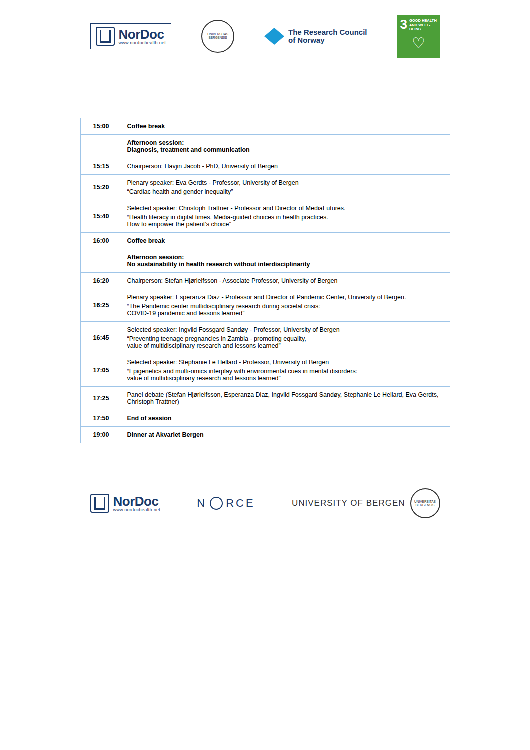NorDoc
www.nordochealth.net
UNIVERSITAS
BERGENSIS
The Research Council
of Norway
3
Good Health
and Well-being
♡
| 15:00 | Coffee break |
| | Afternoon session: Diagnosis, treatment and communication |
| 15:15 | Chairperson: Havjin Jacob - PhD, University of Bergen |
| 15:20 | Plenary speaker: Eva Gerdts - Professor, University of Bergen “Cardiac health and gender inequality” |
| 15:40 | Selected speaker: Christoph Trattner - Professor and Director of MediaFutures. “Health literacy in digital times. Media-guided choices in health practices. How to empower the patient’s choice” |
| 16:00 | Coffee break |
| | Afternoon session: No sustainability in health research without interdisciplinarity |
| 16:20 | Chairperson: Stefan Hjørleifsson - Associate Professor, University of Bergen |
| 16:25 | Plenary speaker: Esperanza Diaz - Professor and Director of Pandemic Center, University of Bergen. “The Pandemic center multidisciplinary research during societal crisis: COVID-19 pandemic and lessons learned” |
| 16:45 | Selected speaker: Ingvild Fossgard Sandøy - Professor, University of Bergen “Preventing teenage pregnancies in Zambia - promoting equality, value of multidisciplinary research and lessons learned” |
| 17:05 | Selected speaker: Stephanie Le Hellard - Professor, University of Bergen “Epigenetics and multi-omics interplay with environmental cues in mental disorders: value of multidisciplinary research and lessons learned” |
| 17:25 | Panel debate (Stefan Hjørleifsson, Esperanza Diaz, Ingvild Fossgard Sandøy, Stephanie Le Hellard, Eva Gerdts, Christoph Trattner) |
| 17:50 | End of session |
| 19:00 | Dinner at Akvariet Bergen |
NorDoc
www.nordochealth.net
N RCE
UNIVERSITY OF BERGEN
UNIVERSITAS
BERGENSIS